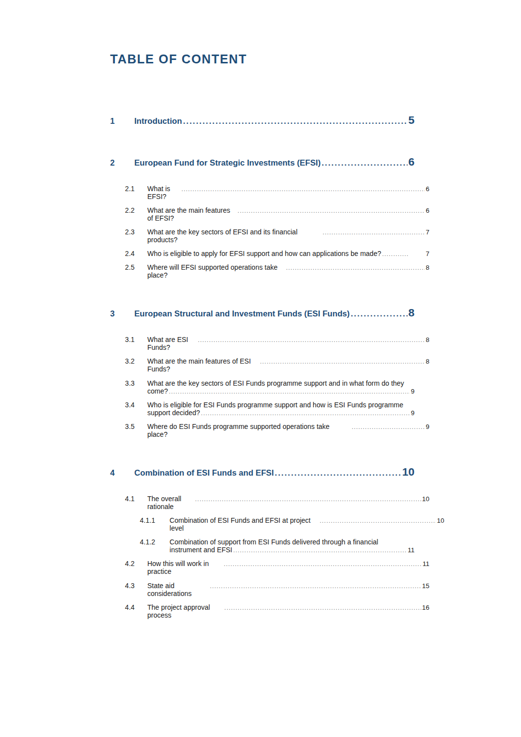TABLE OF CONTENT
1 Introduction .................................................................................................. 5
2 European Fund for Strategic Investments (EFSI) ........................................... 6
2.1 What is EFSI? ................................................................................................................................................. 6
2.2 What are the main features of EFSI? ......................................................................................................... 6
2.3 What are the key sectors of EFSI and its financial products? ................................................ 7
2.4 Who is eligible to apply for EFSI support and how can applications be made? ............ 7
2.5 Where will EFSI supported operations take place? ..................................................................... 8
3 European Structural and Investment Funds (ESI Funds) ................................ 8
3.1 What are ESI Funds? ....................................................................................................................................... 8
3.2 What are the main features of ESI Funds? ..................................................................................... 8
3.3 What are the key sectors of ESI Funds programme support and in what form do they
come? ......................................................................................................................................................................... 9
3.4 Who is eligible for ESI Funds programme support and how is ESI Funds programme
support decided? ....................................................................................................................................................... 9
3.5 Where do ESI Funds programme supported operations take place? ................................. 9
4 Combination of ESI Funds and EFSI ......................................................... 10
4.1 The overall rationale ....................................................................................................................................... 10
4.1.1 Combination of ESI Funds and EFSI at project level ....................................................... 10
4.1.2 Combination of support from ESI Funds delivered through a financial
instrument and EFSI ................................................................................................................................. 11
4.2 How this will work in practice ....................................................................................................... 11
4.3 State aid considerations ................................................................................................................. 15
4.4 The project approval process ....................................................................................................... 16